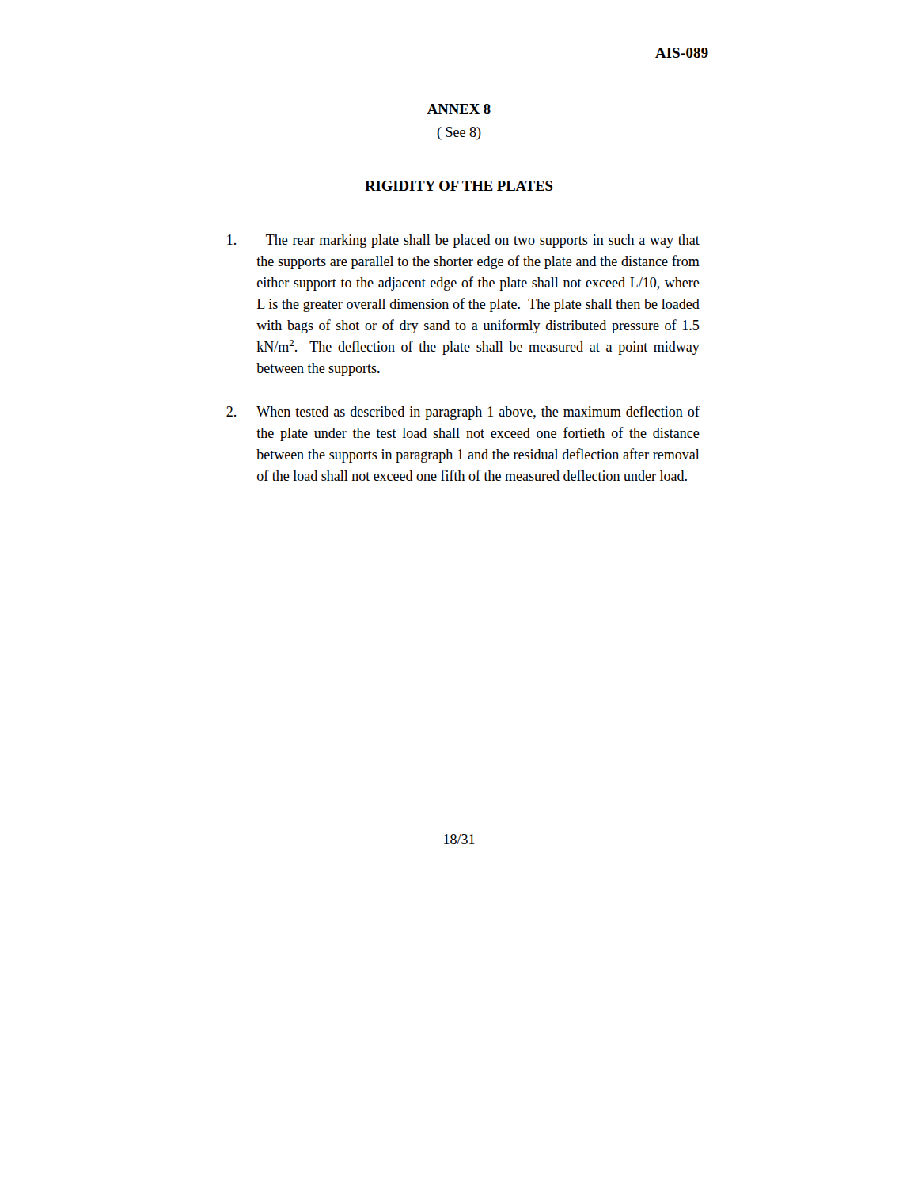AIS-089
ANNEX 8
( See 8)
RIGIDITY OF THE PLATES
1. The rear marking plate shall be placed on two supports in such a way that the supports are parallel to the shorter edge of the plate and the distance from either support to the adjacent edge of the plate shall not exceed L/10, where L is the greater overall dimension of the plate. The plate shall then be loaded with bags of shot or of dry sand to a uniformly distributed pressure of 1.5 kN/m2. The deflection of the plate shall be measured at a point midway between the supports.
2. When tested as described in paragraph 1 above, the maximum deflection of the plate under the test load shall not exceed one fortieth of the distance between the supports in paragraph 1 and the residual deflection after removal of the load shall not exceed one fifth of the measured deflection under load.
18/31